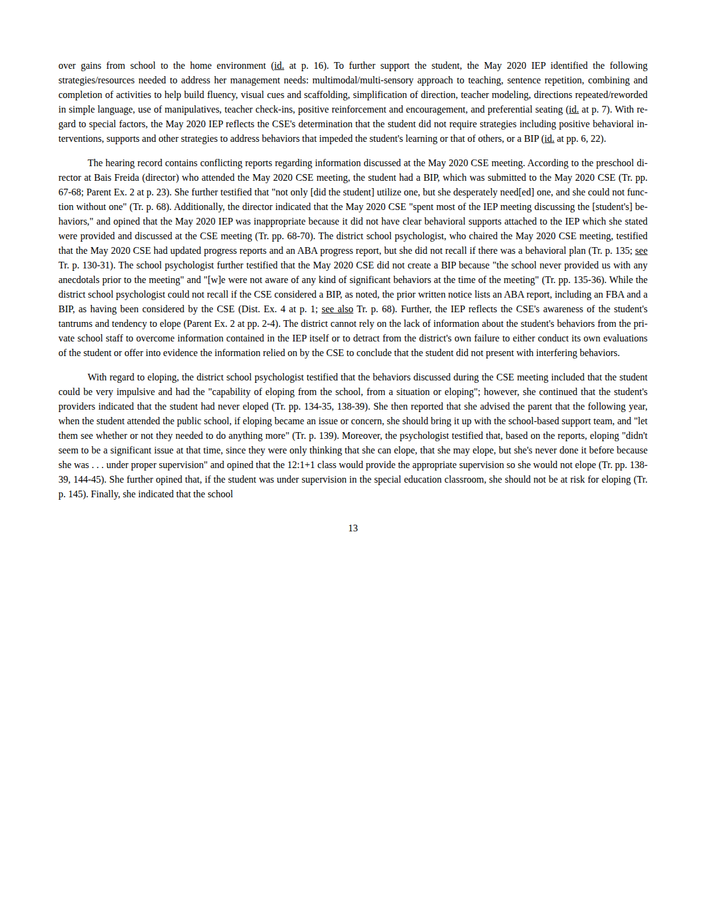over gains from school to the home environment (id. at p. 16). To further support the student, the May 2020 IEP identified the following strategies/resources needed to address her management needs: multimodal/multi-sensory approach to teaching, sentence repetition, combining and completion of activities to help build fluency, visual cues and scaffolding, simplification of direction, teacher modeling, directions repeated/reworded in simple language, use of manipulatives, teacher check-ins, positive reinforcement and encouragement, and preferential seating (id. at p. 7). With regard to special factors, the May 2020 IEP reflects the CSE's determination that the student did not require strategies including positive behavioral interventions, supports and other strategies to address behaviors that impeded the student's learning or that of others, or a BIP (id. at pp. 6, 22).
The hearing record contains conflicting reports regarding information discussed at the May 2020 CSE meeting. According to the preschool director at Bais Freida (director) who attended the May 2020 CSE meeting, the student had a BIP, which was submitted to the May 2020 CSE (Tr. pp. 67-68; Parent Ex. 2 at p. 23). She further testified that "not only [did the student] utilize one, but she desperately need[ed] one, and she could not function without one" (Tr. p. 68). Additionally, the director indicated that the May 2020 CSE "spent most of the IEP meeting discussing the [student's] behaviors," and opined that the May 2020 IEP was inappropriate because it did not have clear behavioral supports attached to the IEP which she stated were provided and discussed at the CSE meeting (Tr. pp. 68-70). The district school psychologist, who chaired the May 2020 CSE meeting, testified that the May 2020 CSE had updated progress reports and an ABA progress report, but she did not recall if there was a behavioral plan (Tr. p. 135; see Tr. p. 130-31). The school psychologist further testified that the May 2020 CSE did not create a BIP because "the school never provided us with any anecdotals prior to the meeting" and "[w]e were not aware of any kind of significant behaviors at the time of the meeting" (Tr. pp. 135-36). While the district school psychologist could not recall if the CSE considered a BIP, as noted, the prior written notice lists an ABA report, including an FBA and a BIP, as having been considered by the CSE (Dist. Ex. 4 at p. 1; see also Tr. p. 68). Further, the IEP reflects the CSE's awareness of the student's tantrums and tendency to elope (Parent Ex. 2 at pp. 2-4). The district cannot rely on the lack of information about the student's behaviors from the private school staff to overcome information contained in the IEP itself or to detract from the district's own failure to either conduct its own evaluations of the student or offer into evidence the information relied on by the CSE to conclude that the student did not present with interfering behaviors.
With regard to eloping, the district school psychologist testified that the behaviors discussed during the CSE meeting included that the student could be very impulsive and had the "capability of eloping from the school, from a situation or eloping"; however, she continued that the student's providers indicated that the student had never eloped (Tr. pp. 134-35, 138-39). She then reported that she advised the parent that the following year, when the student attended the public school, if eloping became an issue or concern, she should bring it up with the school-based support team, and "let them see whether or not they needed to do anything more" (Tr. p. 139). Moreover, the psychologist testified that, based on the reports, eloping "didn't seem to be a significant issue at that time, since they were only thinking that she can elope, that she may elope, but she's never done it before because she was . . . under proper supervision" and opined that the 12:1+1 class would provide the appropriate supervision so she would not elope (Tr. pp. 138-39, 144-45). She further opined that, if the student was under supervision in the special education classroom, she should not be at risk for eloping (Tr. p. 145). Finally, she indicated that the school
13